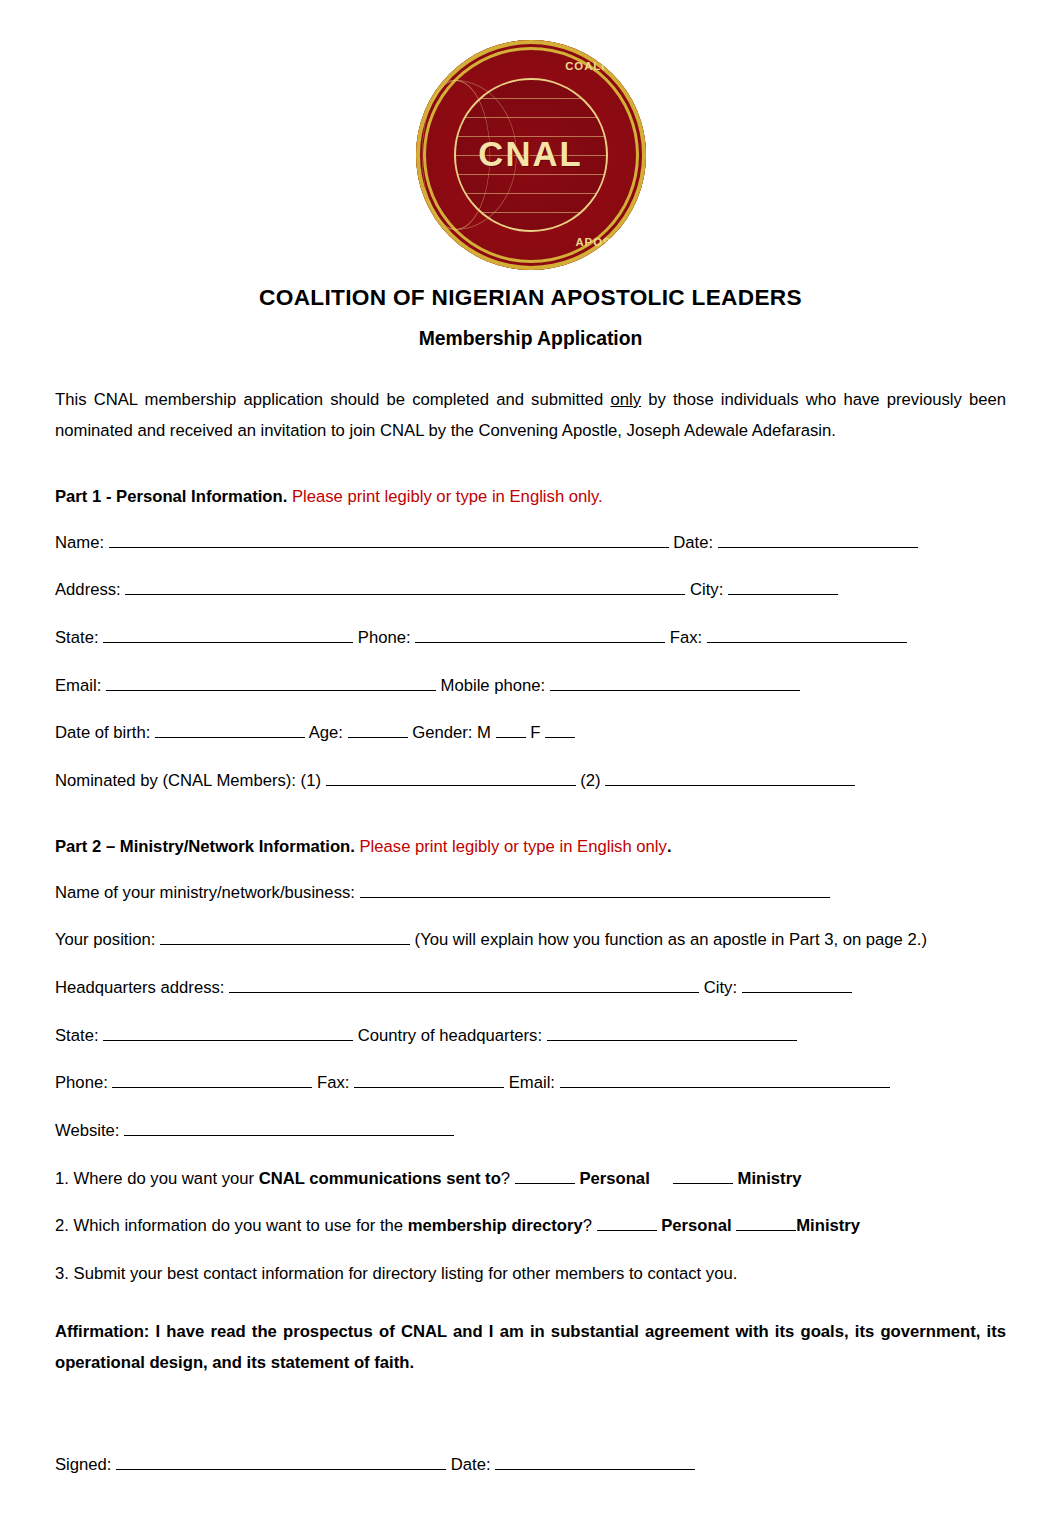COALITION OF NIGERIAN APOSTOLIC LEADERS
CNAL
COALITION OF NIGERIAN APOSTOLIC LEADERS
Membership Application
This CNAL membership application should be completed and submitted only by those individuals who have previously been nominated and received an invitation to join CNAL by the Convening Apostle, Joseph Adewale Adefarasin.
Part 1 - Personal Information. Please print legibly or type in English only.
Name: Date:
Address: City:
State: Phone: Fax:
Email: Mobile phone:
Date of birth: Age: Gender: M F
Nominated by (CNAL Members): (1) (2)
Part 2 – Ministry/Network Information. Please print legibly or type in English only.
Name of your ministry/network/business:
Your position: (You will explain how you function as an apostle in Part 3, on page 2.)
Headquarters address: City:
State: Country of headquarters:
Phone: Fax: Email:
Website:
1. Where do you want your CNAL communications sent to? Personal Ministry
2. Which information do you want to use for the membership directory? Personal Ministry
3. Submit your best contact information for directory listing for other members to contact you.
Affirmation: I have read the prospectus of CNAL and I am in substantial agreement with its goals, its government, its operational design, and its statement of faith.
Signed: Date: